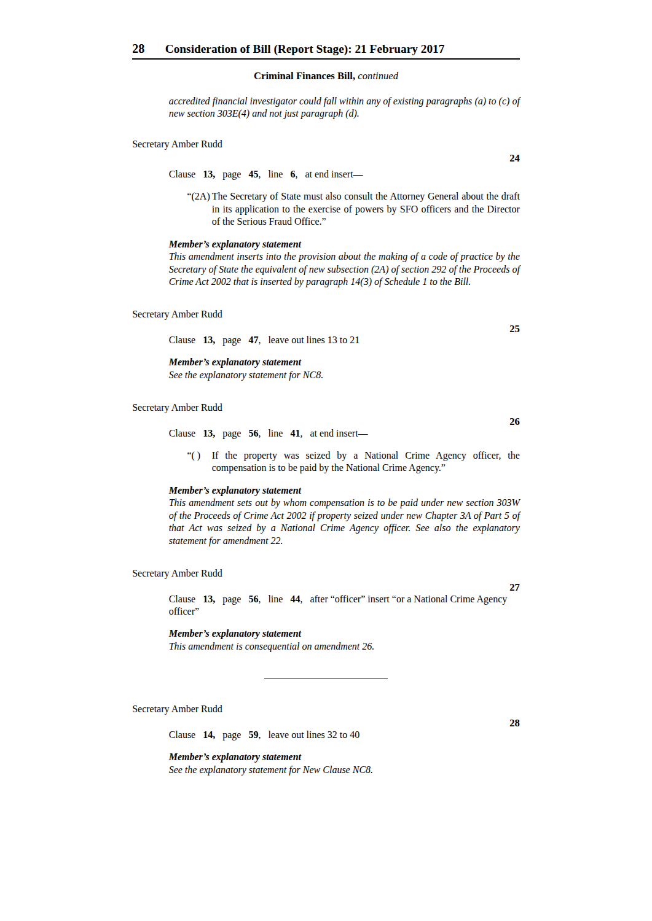28 Consideration of Bill (Report Stage): 21 February 2017
Criminal Finances Bill, continued
accredited financial investigator could fall within any of existing paragraphs (a) to (c) of new section 303E(4) and not just paragraph (d).
Secretary Amber Rudd
24
Clause 13, page 45, line 6, at end insert—
“(2A) The Secretary of State must also consult the Attorney General about the draft in its application to the exercise of powers by SFO officers and the Director of the Serious Fraud Office.”
Member’s explanatory statement
This amendment inserts into the provision about the making of a code of practice by the Secretary of State the equivalent of new subsection (2A) of section 292 of the Proceeds of Crime Act 2002 that is inserted by paragraph 14(3) of Schedule 1 to the Bill.
Secretary Amber Rudd
25
Clause 13, page 47, leave out lines 13 to 21
Member’s explanatory statement
See the explanatory statement for NC8.
Secretary Amber Rudd
26
Clause 13, page 56, line 41, at end insert—
“( ) If the property was seized by a National Crime Agency officer, the compensation is to be paid by the National Crime Agency.”
Member’s explanatory statement
This amendment sets out by whom compensation is to be paid under new section 303W of the Proceeds of Crime Act 2002 if property seized under new Chapter 3A of Part 5 of that Act was seized by a National Crime Agency officer. See also the explanatory statement for amendment 22.
Secretary Amber Rudd
27
Clause 13, page 56, line 44, after “officer” insert “or a National Crime Agency officer”
Member’s explanatory statement
This amendment is consequential on amendment 26.
Secretary Amber Rudd
28
Clause 14, page 59, leave out lines 32 to 40
Member’s explanatory statement
See the explanatory statement for New Clause NC8.